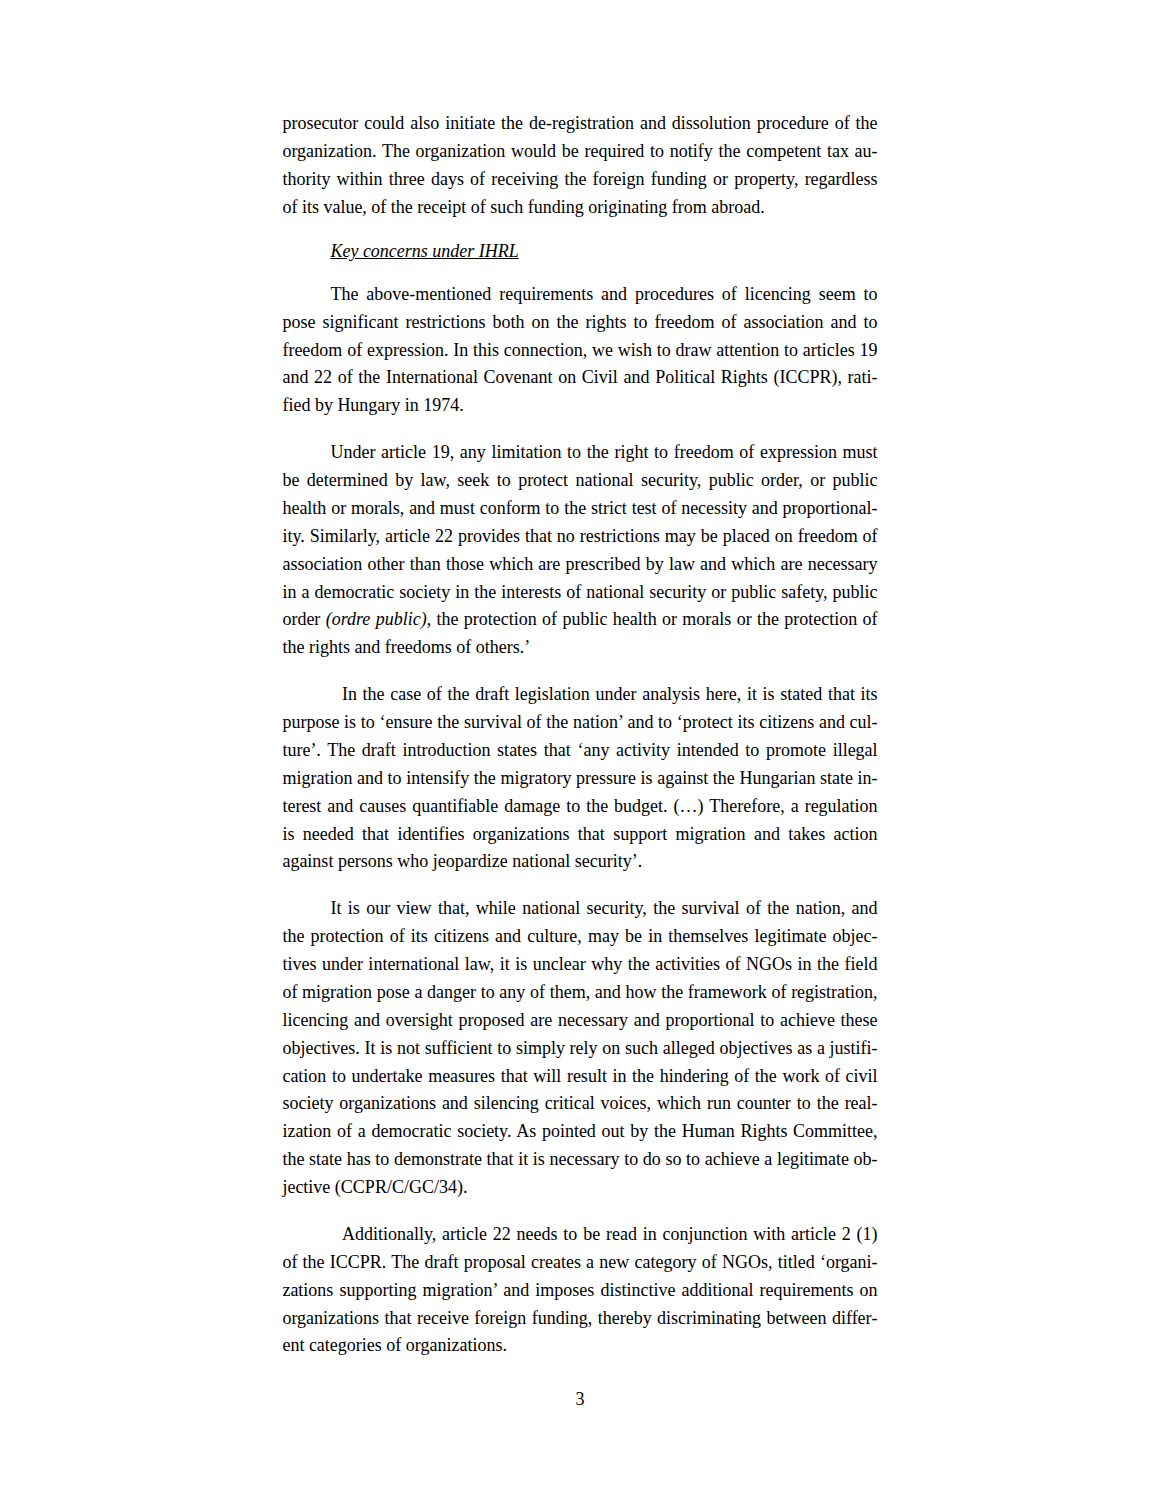prosecutor could also initiate the de-registration and dissolution procedure of the organization. The organization would be required to notify the competent tax authority within three days of receiving the foreign funding or property, regardless of its value, of the receipt of such funding originating from abroad.
Key concerns under IHRL
The above-mentioned requirements and procedures of licencing seem to pose significant restrictions both on the rights to freedom of association and to freedom of expression. In this connection, we wish to draw attention to articles 19 and 22 of the International Covenant on Civil and Political Rights (ICCPR), ratified by Hungary in 1974.
Under article 19, any limitation to the right to freedom of expression must be determined by law, seek to protect national security, public order, or public health or morals, and must conform to the strict test of necessity and proportionality. Similarly, article 22 provides that no restrictions may be placed on freedom of association other than those which are prescribed by law and which are necessary in a democratic society in the interests of national security or public safety, public order (ordre public), the protection of public health or morals or the protection of the rights and freedoms of others.’
In the case of the draft legislation under analysis here, it is stated that its purpose is to ‘ensure the survival of the nation’ and to ‘protect its citizens and culture’. The draft introduction states that ‘any activity intended to promote illegal migration and to intensify the migratory pressure is against the Hungarian state interest and causes quantifiable damage to the budget. (…) Therefore, a regulation is needed that identifies organizations that support migration and takes action against persons who jeopardize national security’.
It is our view that, while national security, the survival of the nation, and the protection of its citizens and culture, may be in themselves legitimate objectives under international law, it is unclear why the activities of NGOs in the field of migration pose a danger to any of them, and how the framework of registration, licencing and oversight proposed are necessary and proportional to achieve these objectives. It is not sufficient to simply rely on such alleged objectives as a justification to undertake measures that will result in the hindering of the work of civil society organizations and silencing critical voices, which run counter to the realization of a democratic society. As pointed out by the Human Rights Committee, the state has to demonstrate that it is necessary to do so to achieve a legitimate objective (CCPR/C/GC/34).
Additionally, article 22 needs to be read in conjunction with article 2 (1) of the ICCPR. The draft proposal creates a new category of NGOs, titled ‘organizations supporting migration’ and imposes distinctive additional requirements on organizations that receive foreign funding, thereby discriminating between different categories of organizations.
3